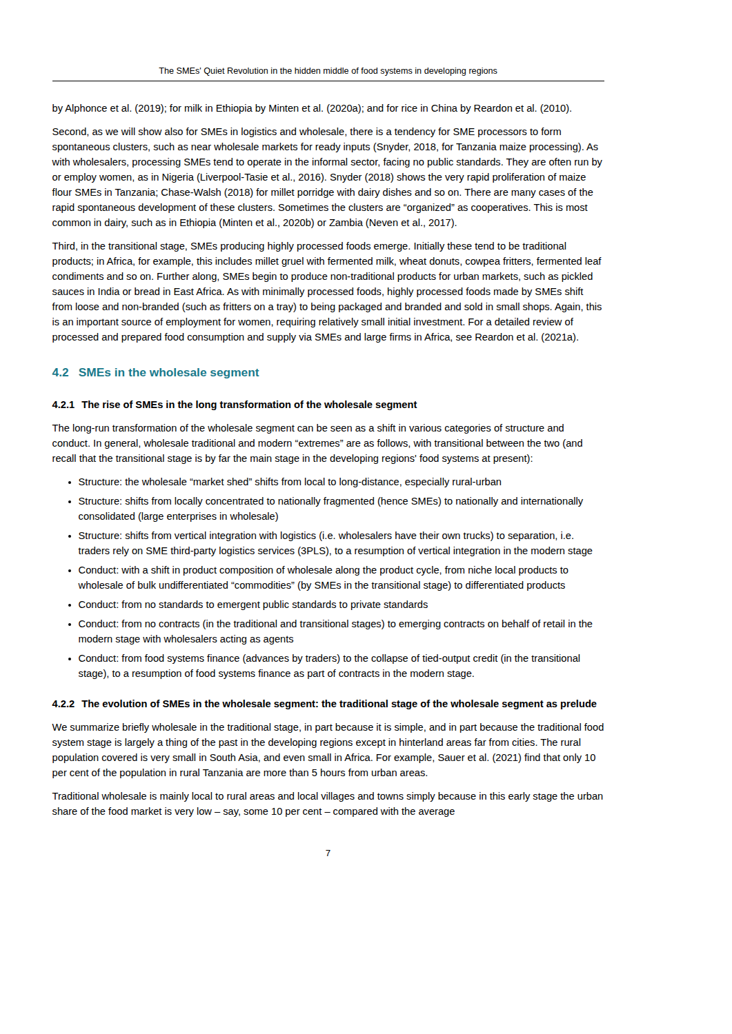The SMEs' Quiet Revolution in the hidden middle of food systems in developing regions
by Alphonce et al. (2019); for milk in Ethiopia by Minten et al. (2020a); and for rice in China by Reardon et al. (2010).
Second, as we will show also for SMEs in logistics and wholesale, there is a tendency for SME processors to form spontaneous clusters, such as near wholesale markets for ready inputs (Snyder, 2018, for Tanzania maize processing). As with wholesalers, processing SMEs tend to operate in the informal sector, facing no public standards. They are often run by or employ women, as in Nigeria (Liverpool-Tasie et al., 2016). Snyder (2018) shows the very rapid proliferation of maize flour SMEs in Tanzania; Chase-Walsh (2018) for millet porridge with dairy dishes and so on. There are many cases of the rapid spontaneous development of these clusters. Sometimes the clusters are “organized” as cooperatives. This is most common in dairy, such as in Ethiopia (Minten et al., 2020b) or Zambia (Neven et al., 2017).
Third, in the transitional stage, SMEs producing highly processed foods emerge. Initially these tend to be traditional products; in Africa, for example, this includes millet gruel with fermented milk, wheat donuts, cowpea fritters, fermented leaf condiments and so on. Further along, SMEs begin to produce non-traditional products for urban markets, such as pickled sauces in India or bread in East Africa. As with minimally processed foods, highly processed foods made by SMEs shift from loose and non-branded (such as fritters on a tray) to being packaged and branded and sold in small shops. Again, this is an important source of employment for women, requiring relatively small initial investment. For a detailed review of processed and prepared food consumption and supply via SMEs and large firms in Africa, see Reardon et al. (2021a).
4.2 SMEs in the wholesale segment
4.2.1 The rise of SMEs in the long transformation of the wholesale segment
The long-run transformation of the wholesale segment can be seen as a shift in various categories of structure and conduct. In general, wholesale traditional and modern “extremes” are as follows, with transitional between the two (and recall that the transitional stage is by far the main stage in the developing regions' food systems at present):
Structure: the wholesale “market shed” shifts from local to long-distance, especially rural-urban
Structure: shifts from locally concentrated to nationally fragmented (hence SMEs) to nationally and internationally consolidated (large enterprises in wholesale)
Structure: shifts from vertical integration with logistics (i.e. wholesalers have their own trucks) to separation, i.e. traders rely on SME third-party logistics services (3PLS), to a resumption of vertical integration in the modern stage
Conduct: with a shift in product composition of wholesale along the product cycle, from niche local products to wholesale of bulk undifferentiated “commodities” (by SMEs in the transitional stage) to differentiated products
Conduct: from no standards to emergent public standards to private standards
Conduct: from no contracts (in the traditional and transitional stages) to emerging contracts on behalf of retail in the modern stage with wholesalers acting as agents
Conduct: from food systems finance (advances by traders) to the collapse of tied-output credit (in the transitional stage), to a resumption of food systems finance as part of contracts in the modern stage.
4.2.2 The evolution of SMEs in the wholesale segment: the traditional stage of the wholesale segment as prelude
We summarize briefly wholesale in the traditional stage, in part because it is simple, and in part because the traditional food system stage is largely a thing of the past in the developing regions except in hinterland areas far from cities. The rural population covered is very small in South Asia, and even small in Africa. For example, Sauer et al. (2021) find that only 10 per cent of the population in rural Tanzania are more than 5 hours from urban areas.
Traditional wholesale is mainly local to rural areas and local villages and towns simply because in this early stage the urban share of the food market is very low – say, some 10 per cent – compared with the average
7